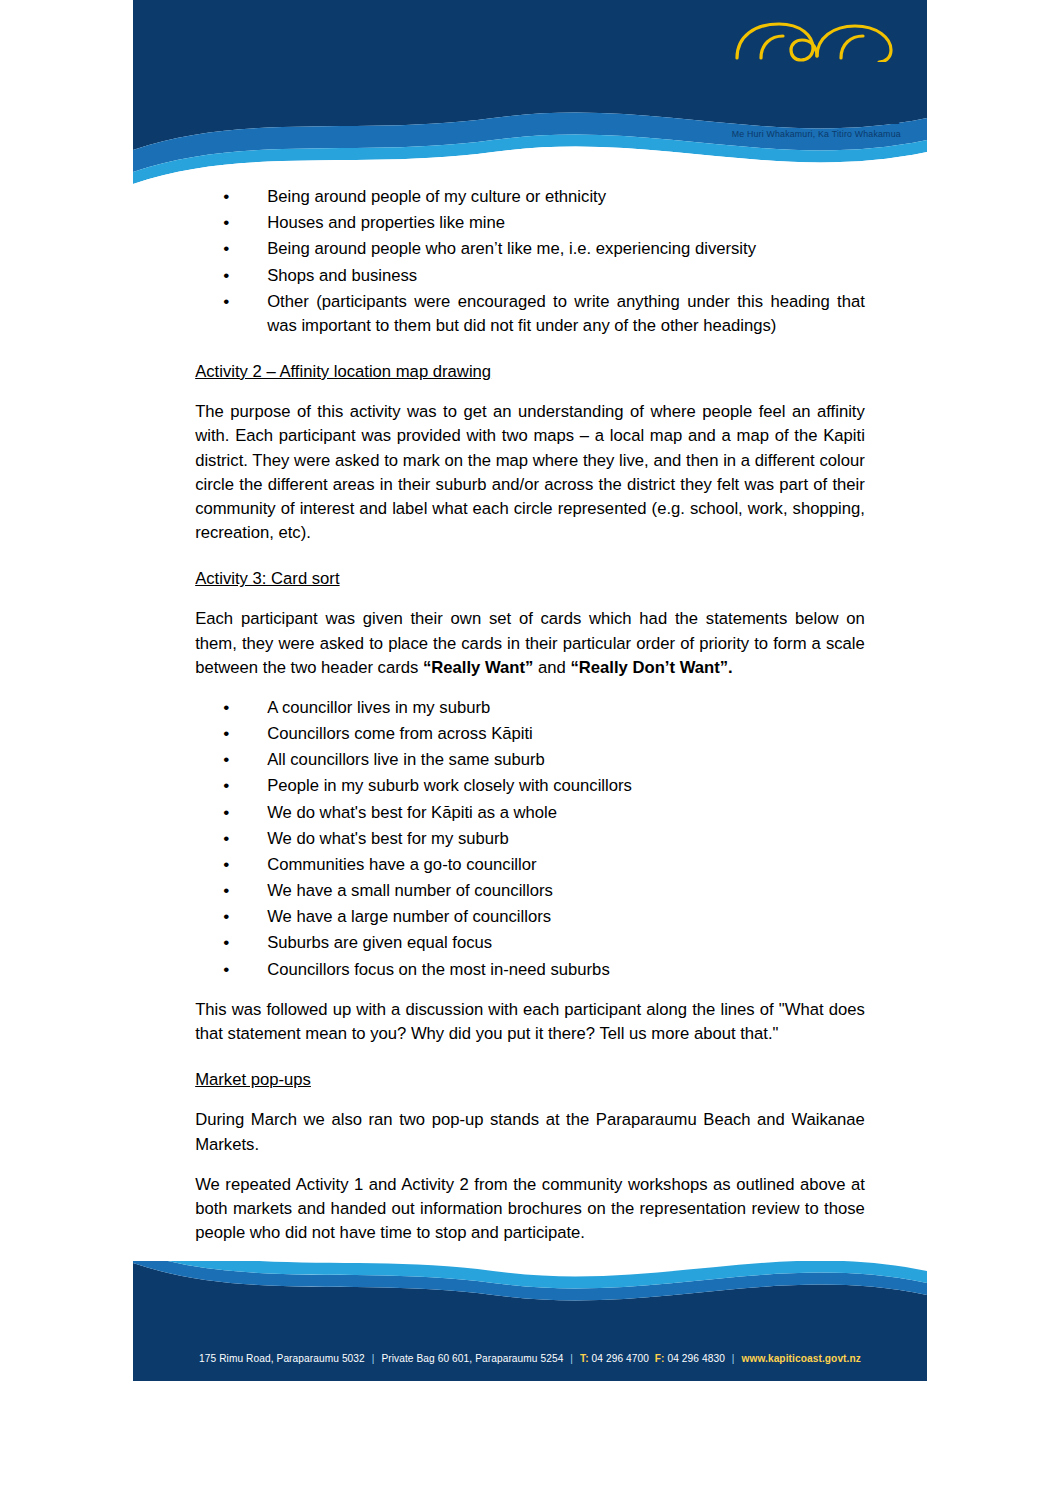Kāpiti Coast
DISTRICT COUNCIL
Me Huri Whakamuri, Ka Titiro Whakamua
Being around people of my culture or ethnicity
Houses and properties like mine
Being around people who aren’t like me, i.e. experiencing diversity
Shops and business
Other (participants were encouraged to write anything under this heading that was important to them but did not fit under any of the other headings)
Activity 2 – Affinity location map drawing
The purpose of this activity was to get an understanding of where people feel an affinity with. Each participant was provided with two maps – a local map and a map of the Kapiti district. They were asked to mark on the map where they live, and then in a different colour circle the different areas in their suburb and/or across the district they felt was part of their community of interest and label what each circle represented (e.g. school, work, shopping, recreation, etc).
Activity 3: Card sort
Each participant was given their own set of cards which had the statements below on them, they were asked to place the cards in their particular order of priority to form a scale between the two header cards “Really Want” and “Really Don’t Want”.
A councillor lives in my suburb
Councillors come from across Kāpiti
All councillors live in the same suburb
People in my suburb work closely with councillors
We do what's best for Kāpiti as a whole
We do what's best for my suburb
Communities have a go-to councillor
We have a small number of councillors
We have a large number of councillors
Suburbs are given equal focus
Councillors focus on the most in-need suburbs
This was followed up with a discussion with each participant along the lines of "What does that statement mean to you? Why did you put it there? Tell us more about that."
Market pop-ups
During March we also ran two pop-up stands at the Paraparaumu Beach and Waikanae Markets.
We repeated Activity 1 and Activity 2 from the community workshops as outlined above at both markets and handed out information brochures on the representation review to those people who did not have time to stop and participate.
175 Rimu Road, Paraparaumu 5032 | Private Bag 60 601, Paraparaumu 5254 | T: 04 296 4700 F: 04 296 4830 | www.kapiticoast.govt.nz